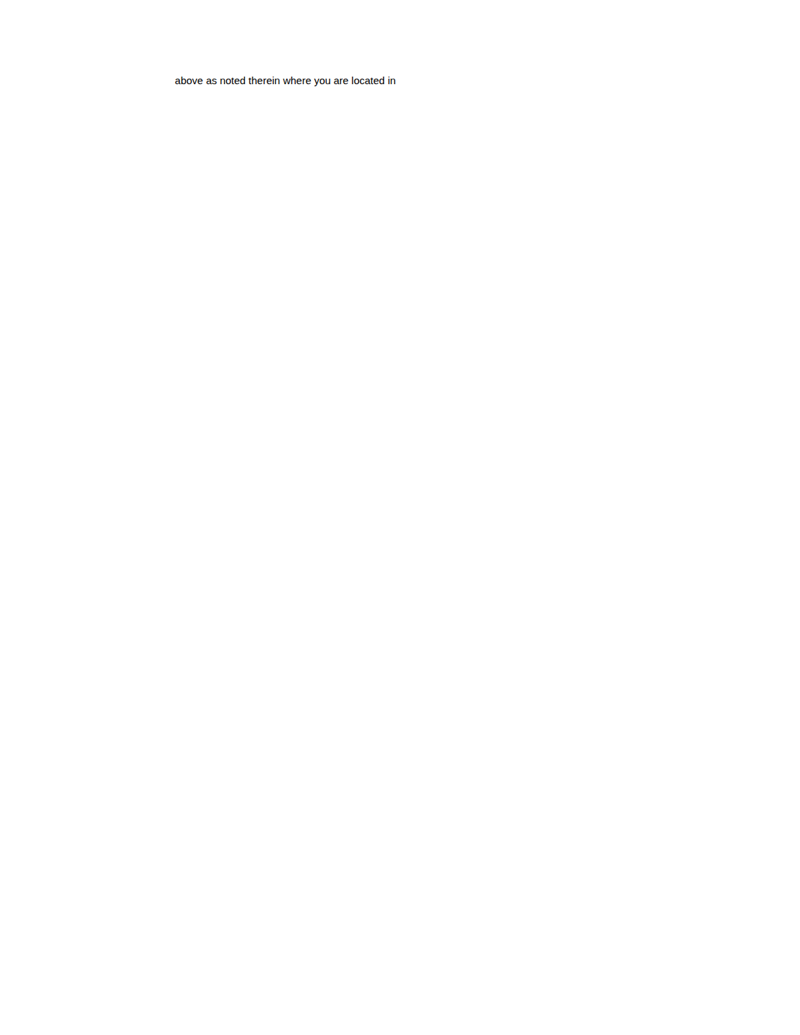above as noted therein where you are located in